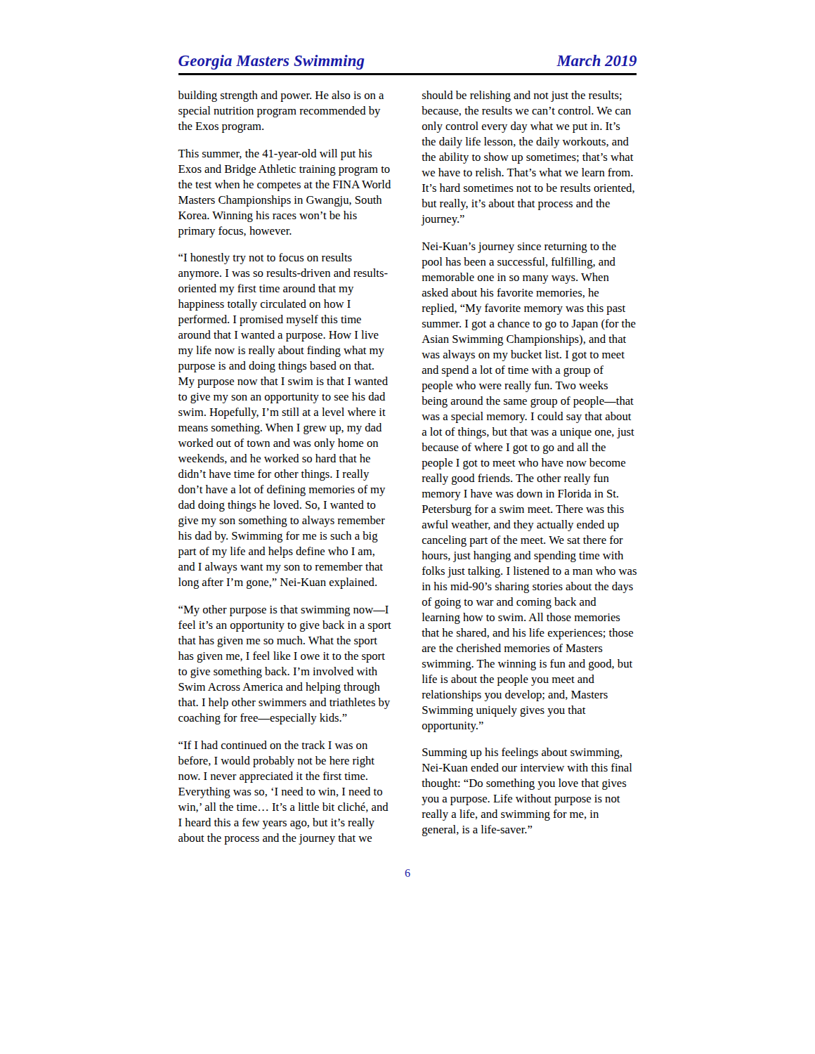Georgia Masters Swimming
March 2019
building strength and power. He also is on a special nutrition program recommended by the Exos program.
This summer, the 41-year-old will put his Exos and Bridge Athletic training program to the test when he competes at the FINA World Masters Championships in Gwangju, South Korea. Winning his races won’t be his primary focus, however.
“I honestly try not to focus on results anymore. I was so results-driven and results-oriented my first time around that my happiness totally circulated on how I performed. I promised myself this time around that I wanted a purpose. How I live my life now is really about finding what my purpose is and doing things based on that. My purpose now that I swim is that I wanted to give my son an opportunity to see his dad swim. Hopefully, I’m still at a level where it means something. When I grew up, my dad worked out of town and was only home on weekends, and he worked so hard that he didn’t have time for other things. I really don’t have a lot of defining memories of my dad doing things he loved. So, I wanted to give my son something to always remember his dad by. Swimming for me is such a big part of my life and helps define who I am, and I always want my son to remember that long after I’m gone,” Nei-Kuan explained.
“My other purpose is that swimming now—I feel it’s an opportunity to give back in a sport that has given me so much. What the sport has given me, I feel like I owe it to the sport to give something back. I’m involved with Swim Across America and helping through that. I help other swimmers and triathletes by coaching for free—especially kids.”
“If I had continued on the track I was on before, I would probably not be here right now. I never appreciated it the first time. Everything was so, ‘I need to win, I need to win,’ all the time… It’s a little bit cliché, and I heard this a few years ago, but it’s really about the process and the journey that we should be relishing and not just the results; because, the results we can’t control. We can only control every day what we put in. It’s the daily life lesson, the daily workouts, and the ability to show up sometimes; that’s what we have to relish. That’s what we learn from. It’s hard sometimes not to be results oriented, but really, it’s about that process and the journey.”
Nei-Kuan’s journey since returning to the pool has been a successful, fulfilling, and memorable one in so many ways. When asked about his favorite memories, he replied, “My favorite memory was this past summer. I got a chance to go to Japan (for the Asian Swimming Championships), and that was always on my bucket list. I got to meet and spend a lot of time with a group of people who were really fun. Two weeks being around the same group of people—that was a special memory. I could say that about a lot of things, but that was a unique one, just because of where I got to go and all the people I got to meet who have now become really good friends. The other really fun memory I have was down in Florida in St. Petersburg for a swim meet. There was this awful weather, and they actually ended up canceling part of the meet. We sat there for hours, just hanging and spending time with folks just talking. I listened to a man who was in his mid-90’s sharing stories about the days of going to war and coming back and learning how to swim. All those memories that he shared, and his life experiences; those are the cherished memories of Masters swimming. The winning is fun and good, but life is about the people you meet and relationships you develop; and, Masters Swimming uniquely gives you that opportunity.”
Summing up his feelings about swimming, Nei-Kuan ended our interview with this final thought: “Do something you love that gives you a purpose. Life without purpose is not really a life, and swimming for me, in general, is a life-saver.”
6